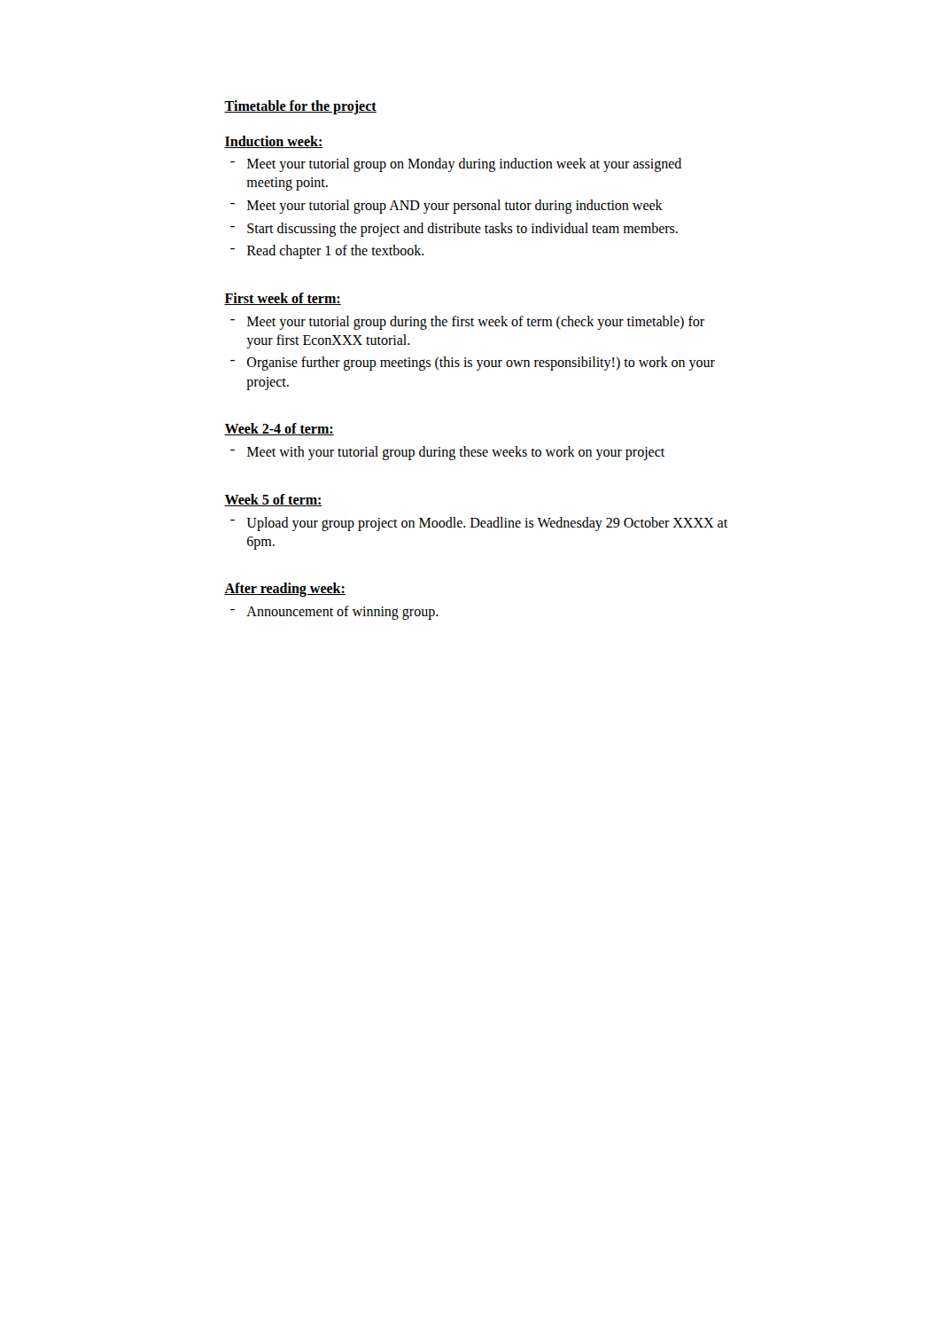Timetable for the project
Induction week:
Meet your tutorial group on Monday during induction week at your assigned meeting point.
Meet your tutorial group AND your personal tutor during induction week
Start discussing the project and distribute tasks to individual team members.
Read chapter 1 of the textbook.
First week of term:
Meet your tutorial group during the first week of term (check your timetable) for your first EconXXX tutorial.
Organise further group meetings (this is your own responsibility!) to work on your project.
Week 2-4 of term:
Meet with your tutorial group during these weeks to work on your project
Week 5 of term:
Upload your group project on Moodle. Deadline is Wednesday 29 October XXXX at 6pm.
After reading week:
Announcement of winning group.